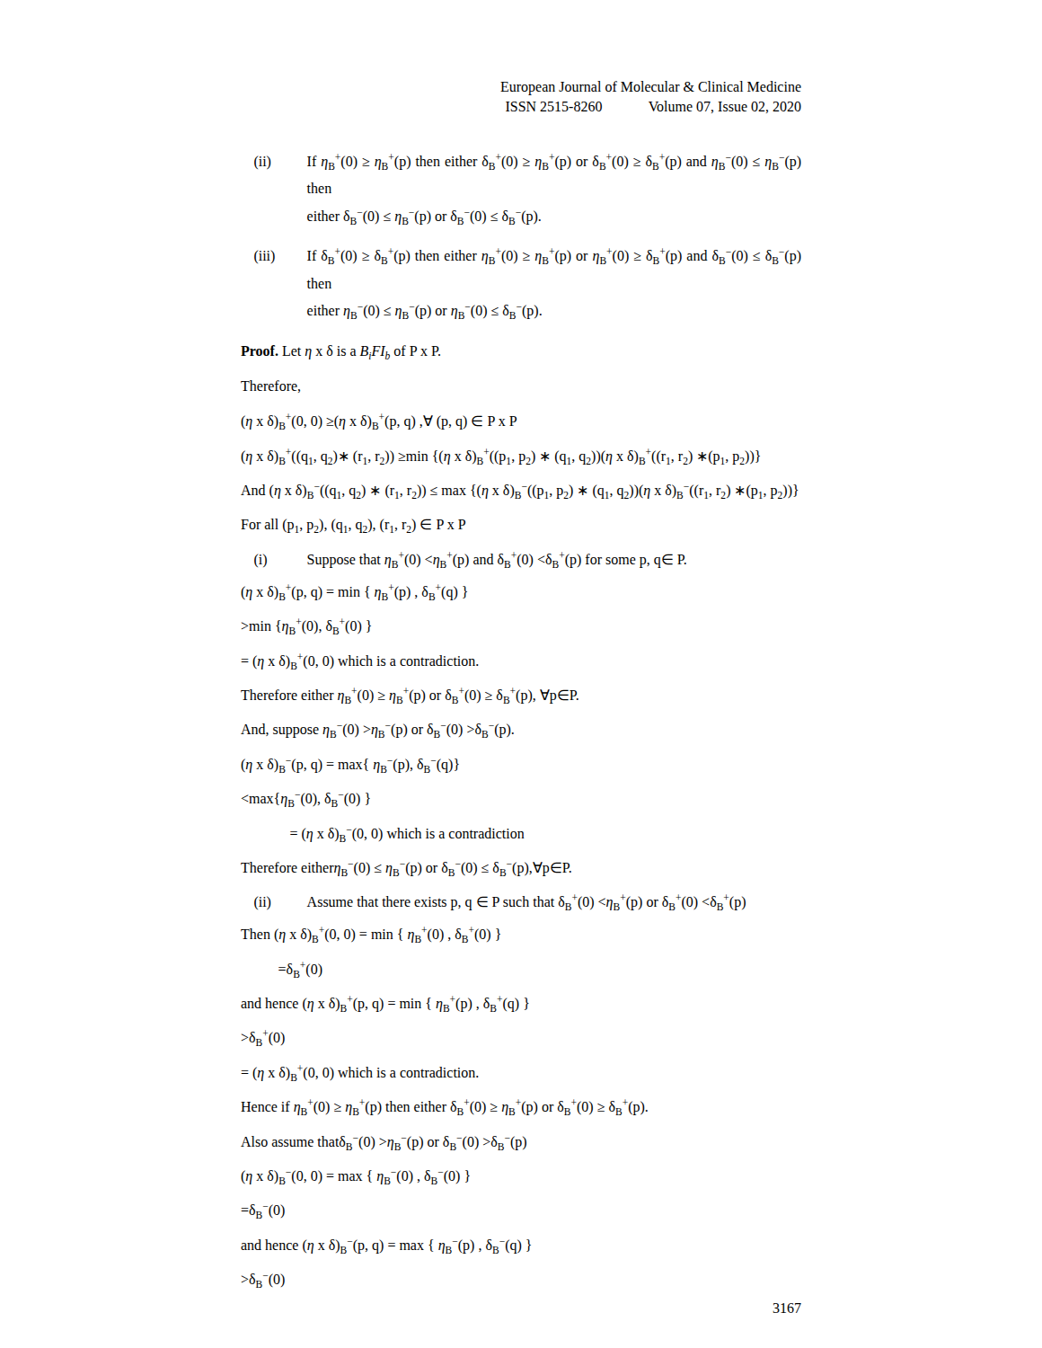European Journal of Molecular & Clinical Medicine ISSN 2515-8260 Volume 07, Issue 02, 2020
(ii) If ηB+(0) ≥ ηB+(p) then either δB+(0) ≥ ηB+(p) or δB+(0) ≥ δB+(p) and ηB−(0) ≤ ηB−(p) then either δB−(0) ≤ ηB−(p) or δB−(0) ≤ δB−(p).
(iii) If δB+(0) ≥ δB+(p) then either ηB+(0) ≥ ηB+(p) or ηB+(0) ≥ δB+(p) and δB−(0) ≤ δB−(p) then either ηB−(0) ≤ ηB−(p) or ηB−(0) ≤ δB−(p).
Proof. Let η x δ is a BiFIb of P x P.
Therefore,
(η x δ)B+(0, 0) ≥(η x δ)B+(p, q) ,∀ (p, q) ∈ P x P
(η x δ)B+((q1, q2)∗ (r1, r2)) ≥min {(η x δ)B+((p1, p2) ∗ (q1, q2))(η x δ)B+((r1, r2) ∗(p1, p2))}
And (η x δ)B−((q1, q2) ∗ (r1, r2)) ≤ max {(η x δ)B−((p1, p2) ∗ (q1, q2))(η x δ)B−((r1, r2) ∗(p1, p2))}
For all (p1, p2), (q1, q2), (r1, r2) ∈ P x P
(i) Suppose that ηB+(0) <ηB+(p) and δB+(0) <δB+(p) for some p, q∈ P.
(η x δ)B+(p, q) = min { ηB+(p) , δB+(q) }
>min {ηB+(0), δB+(0) }
= (η x δ)B+(0, 0) which is a contradiction.
Therefore either ηB+(0) ≥ ηB+(p) or δB+(0) ≥ δB+(p), ∀p∈P.
And, suppose ηB−(0) >ηB−(p) or δB−(0) >δB−(p).
(η x δ)B−(p, q) = max{ ηB−(p), δB−(q)}
<max{ηB−(0), δB−(0) }
= (η x δ)B−(0, 0) which is a contradiction
Therefore eitherηB−(0) ≤ ηB−(p) or δB−(0) ≤ δB−(p),∀p∈P.
(ii) Assume that there exists p, q ∈ P such that δB+(0) <ηB+(p) or δB+(0) <δB+(p)
Then (η x δ)B+(0, 0) = min { ηB+(0) , δB+(0) }
=δB+(0)
and hence (η x δ)B+(p, q) = min { ηB+(p) , δB+(q) }
>δB+(0)
= (η x δ)B+(0, 0) which is a contradiction.
Hence if ηB+(0) ≥ ηB+(p) then either δB+(0) ≥ ηB+(p) or δB+(0) ≥ δB+(p).
Also assume thatδB−(0) >ηB−(p) or δB−(0) >δB−(p)
(η x δ)B−(0, 0) = max { ηB−(0) , δB−(0) }
=δB−(0)
and hence (η x δ)B−(p, q) = max { ηB−(p) , δB−(q) }
>δB−(0)
3167